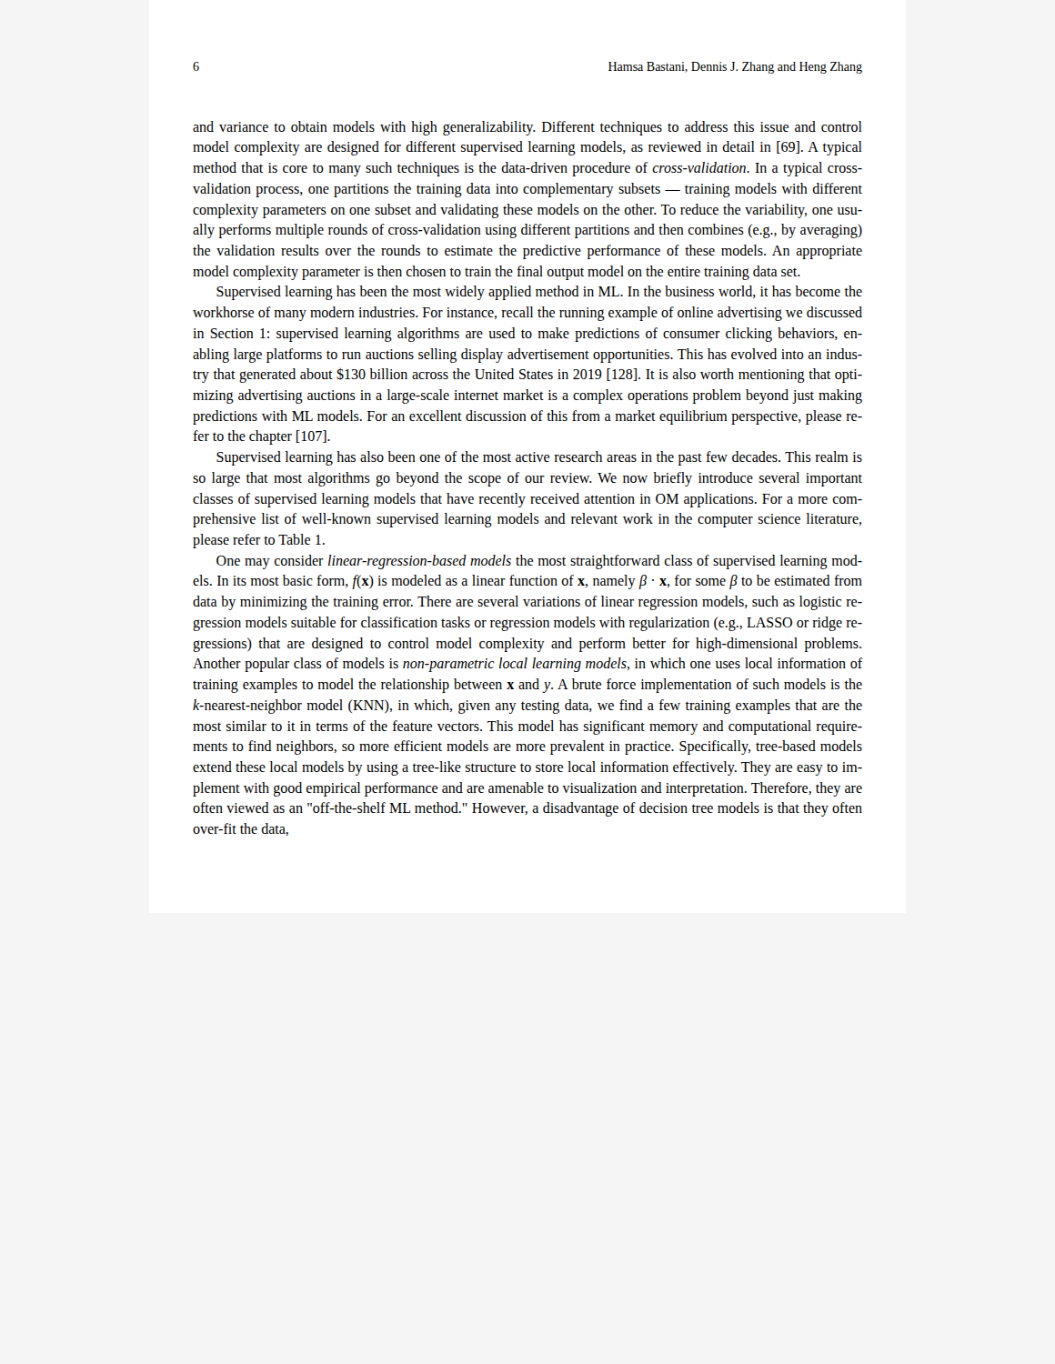6 Hamsa Bastani, Dennis J. Zhang and Heng Zhang
and variance to obtain models with high generalizability. Different techniques to address this issue and control model complexity are designed for different supervised learning models, as reviewed in detail in [69]. A typical method that is core to many such techniques is the data-driven procedure of cross-validation. In a typical cross-validation process, one partitions the training data into complementary subsets — training models with different complexity parameters on one subset and validating these models on the other. To reduce the variability, one usually performs multiple rounds of cross-validation using different partitions and then combines (e.g., by averaging) the validation results over the rounds to estimate the predictive performance of these models. An appropriate model complexity parameter is then chosen to train the final output model on the entire training data set.
Supervised learning has been the most widely applied method in ML. In the business world, it has become the workhorse of many modern industries. For instance, recall the running example of online advertising we discussed in Section 1: supervised learning algorithms are used to make predictions of consumer clicking behaviors, enabling large platforms to run auctions selling display advertisement opportunities. This has evolved into an industry that generated about $130 billion across the United States in 2019 [128]. It is also worth mentioning that optimizing advertising auctions in a large-scale internet market is a complex operations problem beyond just making predictions with ML models. For an excellent discussion of this from a market equilibrium perspective, please refer to the chapter [107].
Supervised learning has also been one of the most active research areas in the past few decades. This realm is so large that most algorithms go beyond the scope of our review. We now briefly introduce several important classes of supervised learning models that have recently received attention in OM applications. For a more comprehensive list of well-known supervised learning models and relevant work in the computer science literature, please refer to Table 1.
One may consider linear-regression-based models the most straightforward class of supervised learning models. In its most basic form, f(x) is modeled as a linear function of x, namely β · x, for some β to be estimated from data by minimizing the training error. There are several variations of linear regression models, such as logistic regression models suitable for classification tasks or regression models with regularization (e.g., LASSO or ridge regressions) that are designed to control model complexity and perform better for high-dimensional problems. Another popular class of models is non-parametric local learning models, in which one uses local information of training examples to model the relationship between x and y. A brute force implementation of such models is the k-nearest-neighbor model (KNN), in which, given any testing data, we find a few training examples that are the most similar to it in terms of the feature vectors. This model has significant memory and computational requirements to find neighbors, so more efficient models are more prevalent in practice. Specifically, tree-based models extend these local models by using a tree-like structure to store local information effectively. They are easy to implement with good empirical performance and are amenable to visualization and interpretation. Therefore, they are often viewed as an "off-the-shelf ML method." However, a disadvantage of decision tree models is that they often over-fit the data,